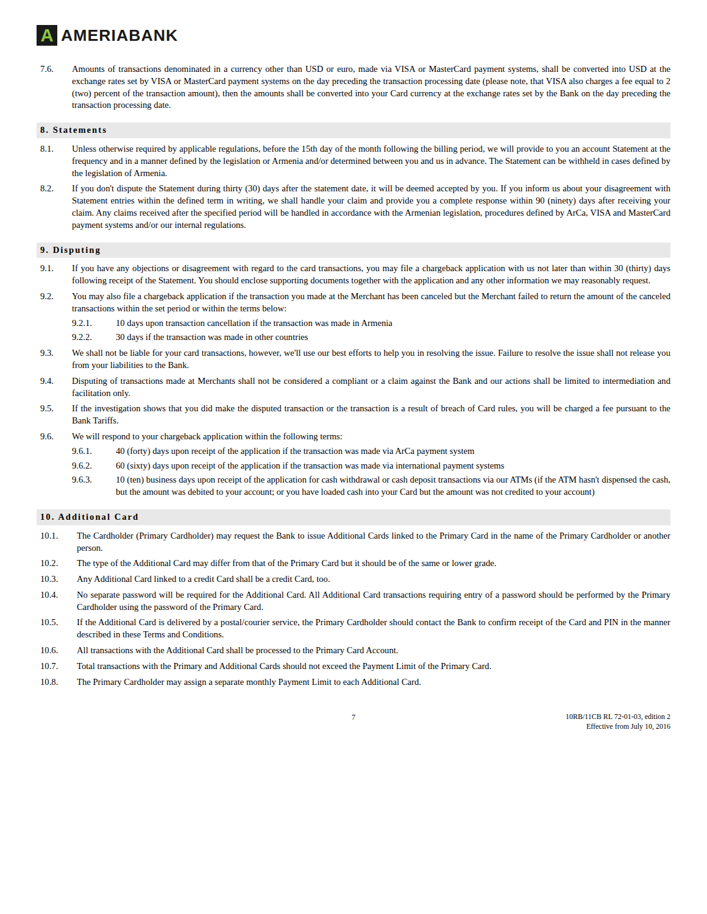AAMERIABANK
7.6.
Amounts of transactions denominated in a currency other than USD or euro, made via VISA or MasterCard payment systems, shall be converted into USD at the exchange rates set by VISA or MasterCard payment systems on the day preceding the transaction processing date (please note, that VISA also charges a fee equal to 2 (two) percent of the transaction amount), then the amounts shall be converted into your Card currency at the exchange rates set by the Bank on the day preceding the transaction processing date.
8. Statements
8.1.
Unless otherwise required by applicable regulations, before the 15th day of the month following the billing period, we will provide to you an account Statement at the frequency and in a manner defined by the legislation or Armenia and/or determined between you and us in advance. The Statement can be withheld in cases defined by the legislation of Armenia.
8.2.
If you don't dispute the Statement during thirty (30) days after the statement date, it will be deemed accepted by you. If you inform us about your disagreement with Statement entries within the defined term in writing, we shall handle your claim and provide you a complete response within 90 (ninety) days after receiving your claim. Any claims received after the specified period will be handled in accordance with the Armenian legislation, procedures defined by ArCa, VISA and MasterCard payment systems and/or our internal regulations.
9. Disputing
9.1.
If you have any objections or disagreement with regard to the card transactions, you may file a chargeback application with us not later than within 30 (thirty) days following receipt of the Statement. You should enclose supporting documents together with the application and any other information we may reasonably request.
9.2.
You may also file a chargeback application if the transaction you made at the Merchant has been canceled but the Merchant failed to return the amount of the canceled transactions within the set period or within the terms below:
9.2.1.
10 days upon transaction cancellation if the transaction was made in Armenia
9.2.2.
30 days if the transaction was made in other countries
9.3.
We shall not be liable for your card transactions, however, we'll use our best efforts to help you in resolving the issue. Failure to resolve the issue shall not release you from your liabilities to the Bank.
9.4.
Disputing of transactions made at Merchants shall not be considered a compliant or a claim against the Bank and our actions shall be limited to intermediation and facilitation only.
9.5.
If the investigation shows that you did make the disputed transaction or the transaction is a result of breach of Card rules, you will be charged a fee pursuant to the Bank Tariffs.
9.6.
We will respond to your chargeback application within the following terms:
9.6.1.
40 (forty) days upon receipt of the application if the transaction was made via ArCa payment system
9.6.2.
60 (sixty) days upon receipt of the application if the transaction was made via international payment systems
9.6.3.
10 (ten) business days upon receipt of the application for cash withdrawal or cash deposit transactions via our ATMs (if the ATM hasn't dispensed the cash, but the amount was debited to your account; or you have loaded cash into your Card but the amount was not credited to your account)
10. Additional Card
10.1.
The Cardholder (Primary Cardholder) may request the Bank to issue Additional Cards linked to the Primary Card in the name of the Primary Cardholder or another person.
10.2.
The type of the Additional Card may differ from that of the Primary Card but it should be of the same or lower grade.
10.3.
Any Additional Card linked to a credit Card shall be a credit Card, too.
10.4.
No separate password will be required for the Additional Card. All Additional Card transactions requiring entry of a password should be performed by the Primary Cardholder using the password of the Primary Card.
10.5.
If the Additional Card is delivered by a postal/courier service, the Primary Cardholder should contact the Bank to confirm receipt of the Card and PIN in the manner described in these Terms and Conditions.
10.6.
All transactions with the Additional Card shall be processed to the Primary Card Account.
10.7.
Total transactions with the Primary and Additional Cards should not exceed the Payment Limit of the Primary Card.
10.8.
The Primary Cardholder may assign a separate monthly Payment Limit to each Additional Card.
7
10RB/11CB RL 72-01-03, edition 2
Effective from July 10, 2016